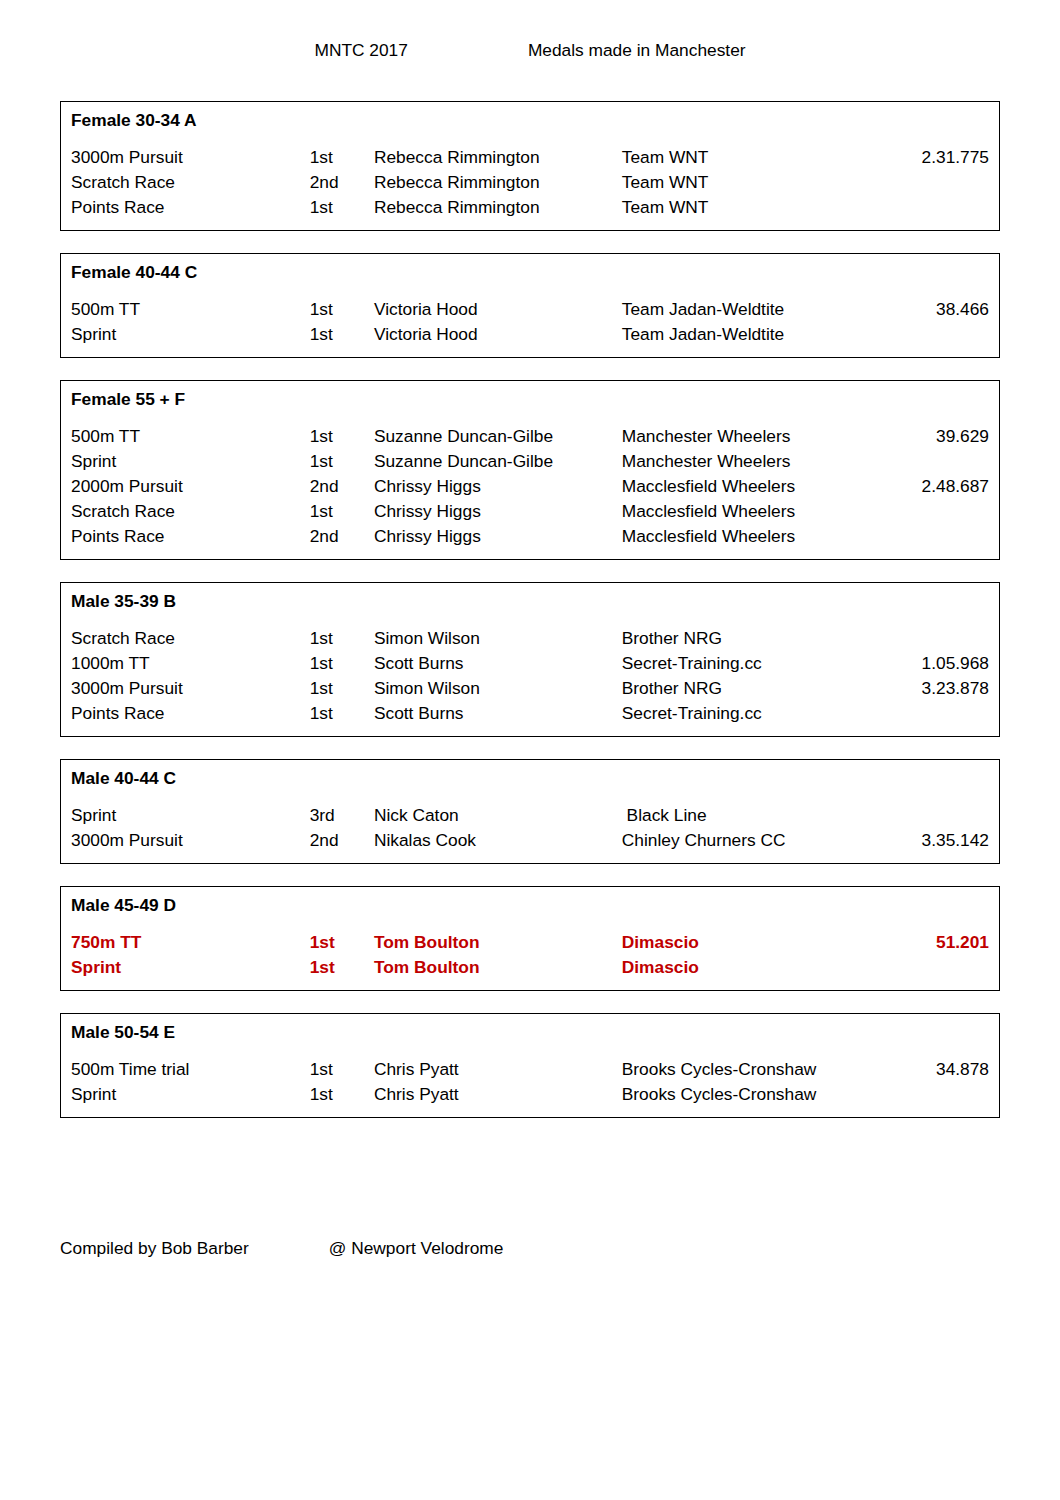MNTC 2017 Medals made in Manchester
Female 30-34 A
| 3000m Pursuit | 1st | Rebecca Rimmington | Team WNT | 2.31.775 |
| Scratch Race | 2nd | Rebecca Rimmington | Team WNT | |
| Points Race | 1st | Rebecca Rimmington | Team WNT | |
Female 40-44 C
| 500m TT | 1st | Victoria Hood | Team Jadan-Weldtite | 38.466 |
| Sprint | 1st | Victoria Hood | Team Jadan-Weldtite | |
Female 55 + F
| 500m TT | 1st | Suzanne Duncan-Gilbe | Manchester Wheelers | 39.629 |
| Sprint | 1st | Suzanne Duncan-Gilbe | Manchester Wheelers | |
| 2000m Pursuit | 2nd | Chrissy Higgs | Macclesfield Wheelers | 2.48.687 |
| Scratch Race | 1st | Chrissy Higgs | Macclesfield Wheelers | |
| Points Race | 2nd | Chrissy Higgs | Macclesfield Wheelers | |
Male 35-39 B
| Scratch Race | 1st | Simon Wilson | Brother NRG | |
| 1000m TT | 1st | Scott Burns | Secret-Training.cc | 1.05.968 |
| 3000m Pursuit | 1st | Simon Wilson | Brother NRG | 3.23.878 |
| Points Race | 1st | Scott Burns | Secret-Training.cc | |
Male 40-44 C
| Sprint | 3rd | Nick Caton | Black Line | |
| 3000m Pursuit | 2nd | Nikalas Cook | Chinley Churners CC | 3.35.142 |
Male 45-49 D
| 750m TT | 1st | Tom Boulton | Dimascio | 51.201 |
| Sprint | 1st | Tom Boulton | Dimascio | |
Male 50-54 E
| 500m Time trial | 1st | Chris Pyatt | Brooks Cycles-Cronshaw | 34.878 |
| Sprint | 1st | Chris Pyatt | Brooks Cycles-Cronshaw | |
Compiled by Bob Barber @ Newport Velodrome